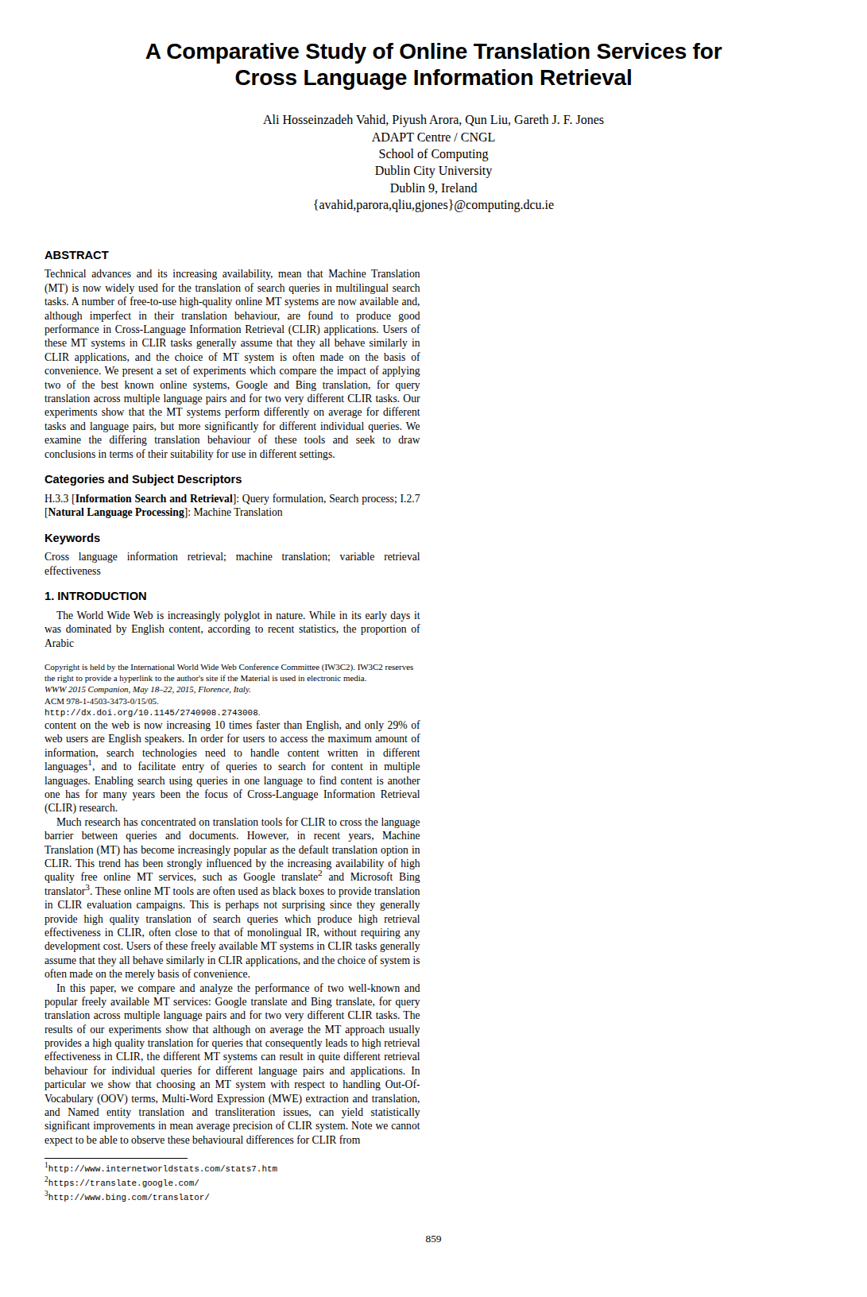A Comparative Study of Online Translation Services for
Cross Language Information Retrieval
Ali Hosseinzadeh Vahid, Piyush Arora, Qun Liu, Gareth J. F. Jones
ADAPT Centre / CNGL
School of Computing
Dublin City University
Dublin 9, Ireland
{avahid,parora,qliu,gjones}@computing.dcu.ie
ABSTRACT
Technical advances and its increasing availability, mean that Machine Translation (MT) is now widely used for the translation of search queries in multilingual search tasks. A number of free-to-use high-quality online MT systems are now available and, although imperfect in their translation behaviour, are found to produce good performance in Cross-Language Information Retrieval (CLIR) applications. Users of these MT systems in CLIR tasks generally assume that they all behave similarly in CLIR applications, and the choice of MT system is often made on the basis of convenience. We present a set of experiments which compare the impact of applying two of the best known online systems, Google and Bing translation, for query translation across multiple language pairs and for two very different CLIR tasks. Our experiments show that the MT systems perform differently on average for different tasks and language pairs, but more significantly for different individual queries. We examine the differing translation behaviour of these tools and seek to draw conclusions in terms of their suitability for use in different settings.
Categories and Subject Descriptors
H.3.3 [Information Search and Retrieval]: Query formulation, Search process; I.2.7 [Natural Language Processing]: Machine Translation
Keywords
Cross language information retrieval; machine translation; variable retrieval effectiveness
1. INTRODUCTION
The World Wide Web is increasingly polyglot in nature. While in its early days it was dominated by English content, according to recent statistics, the proportion of Arabic
Copyright is held by the International World Wide Web Conference Committee (IW3C2). IW3C2 reserves the right to provide a hyperlink to the author's site if the Material is used in electronic media.
WWW 2015 Companion, May 18–22, 2015, Florence, Italy.
ACM 978-1-4503-3473-0/15/05.
http://dx.doi.org/10.1145/2740908.2743008.
content on the web is now increasing 10 times faster than English, and only 29% of web users are English speakers. In order for users to access the maximum amount of information, search technologies need to handle content written in different languages1, and to facilitate entry of queries to search for content in multiple languages. Enabling search using queries in one language to find content is another one has for many years been the focus of Cross-Language Information Retrieval (CLIR) research.
Much research has concentrated on translation tools for CLIR to cross the language barrier between queries and documents. However, in recent years, Machine Translation (MT) has become increasingly popular as the default translation option in CLIR. This trend has been strongly influenced by the increasing availability of high quality free online MT services, such as Google translate2 and Microsoft Bing translator3. These online MT tools are often used as black boxes to provide translation in CLIR evaluation campaigns. This is perhaps not surprising since they generally provide high quality translation of search queries which produce high retrieval effectiveness in CLIR, often close to that of monolingual IR, without requiring any development cost. Users of these freely available MT systems in CLIR tasks generally assume that they all behave similarly in CLIR applications, and the choice of system is often made on the merely basis of convenience.
In this paper, we compare and analyze the performance of two well-known and popular freely available MT services: Google translate and Bing translate, for query translation across multiple language pairs and for two very different CLIR tasks. The results of our experiments show that although on average the MT approach usually provides a high quality translation for queries that consequently leads to high retrieval effectiveness in CLIR, the different MT systems can result in quite different retrieval behaviour for individual queries for different language pairs and applications. In particular we show that choosing an MT system with respect to handling Out-Of-Vocabulary (OOV) terms, Multi-Word Expression (MWE) extraction and translation, and Named entity translation and transliteration issues, can yield statistically significant improvements in mean average precision of CLIR system. Note we cannot expect to be able to observe these behavioural differences for CLIR from
1http://www.internetworldstats.com/stats7.htm
2https://translate.google.com/
3http://www.bing.com/translator/
859